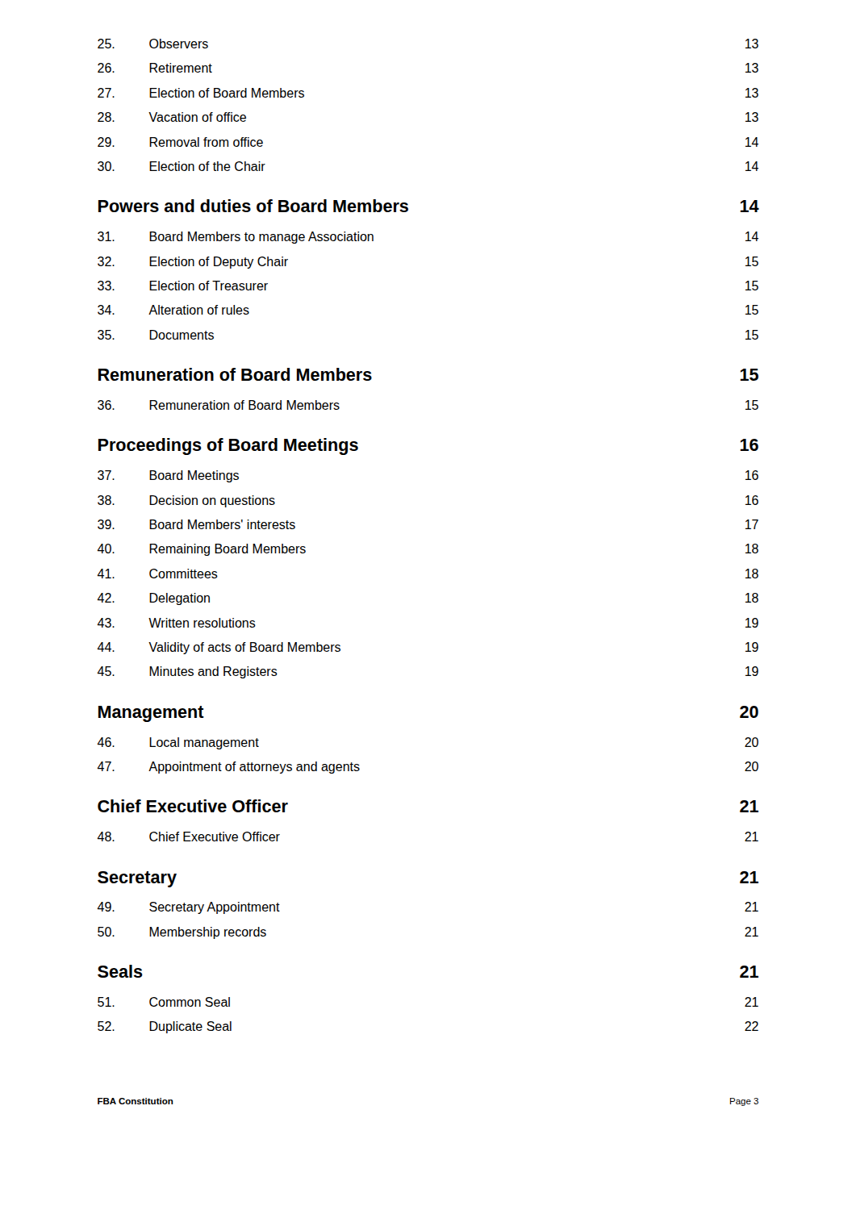| 25. | Observers | 13 |
| 26. | Retirement | 13 |
| 27. | Election of Board Members | 13 |
| 28. | Vacation of office | 13 |
| 29. | Removal from office | 14 |
| 30. | Election of the Chair | 14 |
| Powers and duties of Board Members | 14 |
| 31. | Board Members to manage Association | 14 |
| 32. | Election of Deputy Chair | 15 |
| 33. | Election of Treasurer | 15 |
| 34. | Alteration of rules | 15 |
| 35. | Documents | 15 |
| Remuneration of Board Members | 15 |
| 36. | Remuneration of Board Members | 15 |
| Proceedings of Board Meetings | 16 |
| 37. | Board Meetings | 16 |
| 38. | Decision on questions | 16 |
| 39. | Board Members' interests | 17 |
| 40. | Remaining Board Members | 18 |
| 41. | Committees | 18 |
| 42. | Delegation | 18 |
| 43. | Written resolutions | 19 |
| 44. | Validity of acts of Board Members | 19 |
| 45. | Minutes and Registers | 19 |
| Management | 20 |
| 46. | Local management | 20 |
| 47. | Appointment of attorneys and agents | 20 |
| Chief Executive Officer | 21 |
| 48. | Chief Executive Officer | 21 |
| Secretary | 21 |
| 49. | Secretary Appointment | 21 |
| 50. | Membership records | 21 |
| Seals | 21 |
| 51. | Common Seal | 21 |
| 52. | Duplicate Seal | 22 |
FBA Constitution
Page 3